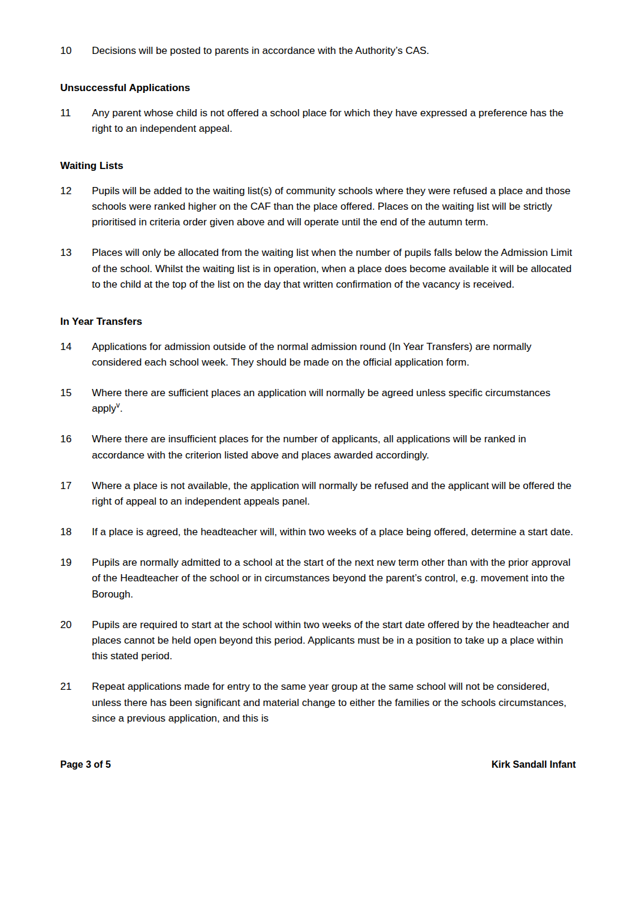10 Decisions will be posted to parents in accordance with the Authority’s CAS.
Unsuccessful Applications
11 Any parent whose child is not offered a school place for which they have expressed a preference has the right to an independent appeal.
Waiting Lists
12 Pupils will be added to the waiting list(s) of community schools where they were refused a place and those schools were ranked higher on the CAF than the place offered. Places on the waiting list will be strictly prioritised in criteria order given above and will operate until the end of the autumn term.
13 Places will only be allocated from the waiting list when the number of pupils falls below the Admission Limit of the school. Whilst the waiting list is in operation, when a place does become available it will be allocated to the child at the top of the list on the day that written confirmation of the vacancy is received.
In Year Transfers
14 Applications for admission outside of the normal admission round (In Year Transfers) are normally considered each school week. They should be made on the official application form.
15 Where there are sufficient places an application will normally be agreed unless specific circumstances applyv.
16 Where there are insufficient places for the number of applicants, all applications will be ranked in accordance with the criterion listed above and places awarded accordingly.
17 Where a place is not available, the application will normally be refused and the applicant will be offered the right of appeal to an independent appeals panel.
18 If a place is agreed, the headteacher will, within two weeks of a place being offered, determine a start date.
19 Pupils are normally admitted to a school at the start of the next new term other than with the prior approval of the Headteacher of the school or in circumstances beyond the parent’s control, e.g. movement into the Borough.
20 Pupils are required to start at the school within two weeks of the start date offered by the headteacher and places cannot be held open beyond this period. Applicants must be in a position to take up a place within this stated period.
21 Repeat applications made for entry to the same year group at the same school will not be considered, unless there has been significant and material change to either the families or the schools circumstances, since a previous application, and this is
Page 3 of 5 Kirk Sandall Infant